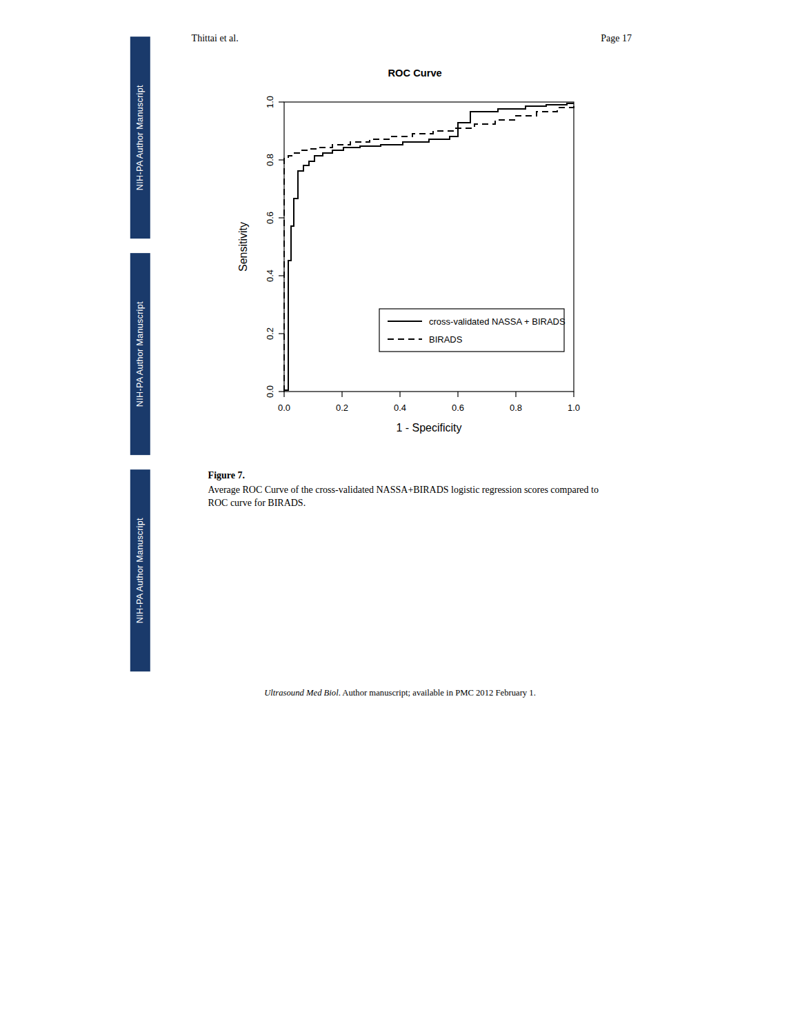NIH-PA Author Manuscript
NIH-PA Author Manuscript
NIH-PA Author Manuscript
Thittai et al. Page 17
ROC Curve
0.0 0.2 0.4 0.6 0.8 1.0 Sensitivity 0.0 0.2 0.4 0.6 0.8 1.0 1 - Specificity cross-validated NASSA + BIRADS BIRADS
Figure 7. Average ROC Curve of the cross-validated NASSA+BIRADS logistic regression scores compared to ROC curve for BIRADS.
Ultrasound Med Biol. Author manuscript; available in PMC 2012 February 1.